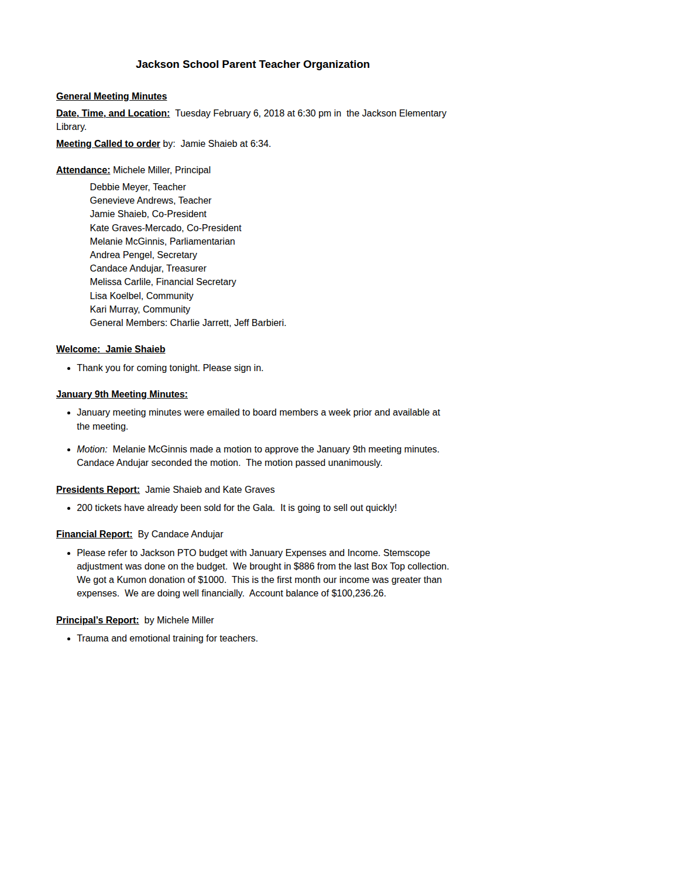Jackson School Parent Teacher Organization
General Meeting Minutes
Date, Time, and Location: Tuesday February 6, 2018 at 6:30 pm in the Jackson Elementary Library.
Meeting Called to order by: Jamie Shaieb at 6:34.
Attendance: Michele Miller, Principal
Debbie Meyer, Teacher
Genevieve Andrews, Teacher
Jamie Shaieb, Co-President
Kate Graves-Mercado, Co-President
Melanie McGinnis, Parliamentarian
Andrea Pengel, Secretary
Candace Andujar, Treasurer
Melissa Carlile, Financial Secretary
Lisa Koelbel, Community
Kari Murray, Community
General Members: Charlie Jarrett, Jeff Barbieri.
Welcome: Jamie Shaieb
Thank you for coming tonight. Please sign in.
January 9th Meeting Minutes:
January meeting minutes were emailed to board members a week prior and available at the meeting.
Motion: Melanie McGinnis made a motion to approve the January 9th meeting minutes. Candace Andujar seconded the motion. The motion passed unanimously.
Presidents Report: Jamie Shaieb and Kate Graves
200 tickets have already been sold for the Gala. It is going to sell out quickly!
Financial Report: By Candace Andujar
Please refer to Jackson PTO budget with January Expenses and Income. Stemscope adjustment was done on the budget. We brought in $886 from the last Box Top collection. We got a Kumon donation of $1000. This is the first month our income was greater than expenses. We are doing well financially. Account balance of $100,236.26.
Principal’s Report: by Michele Miller
Trauma and emotional training for teachers.